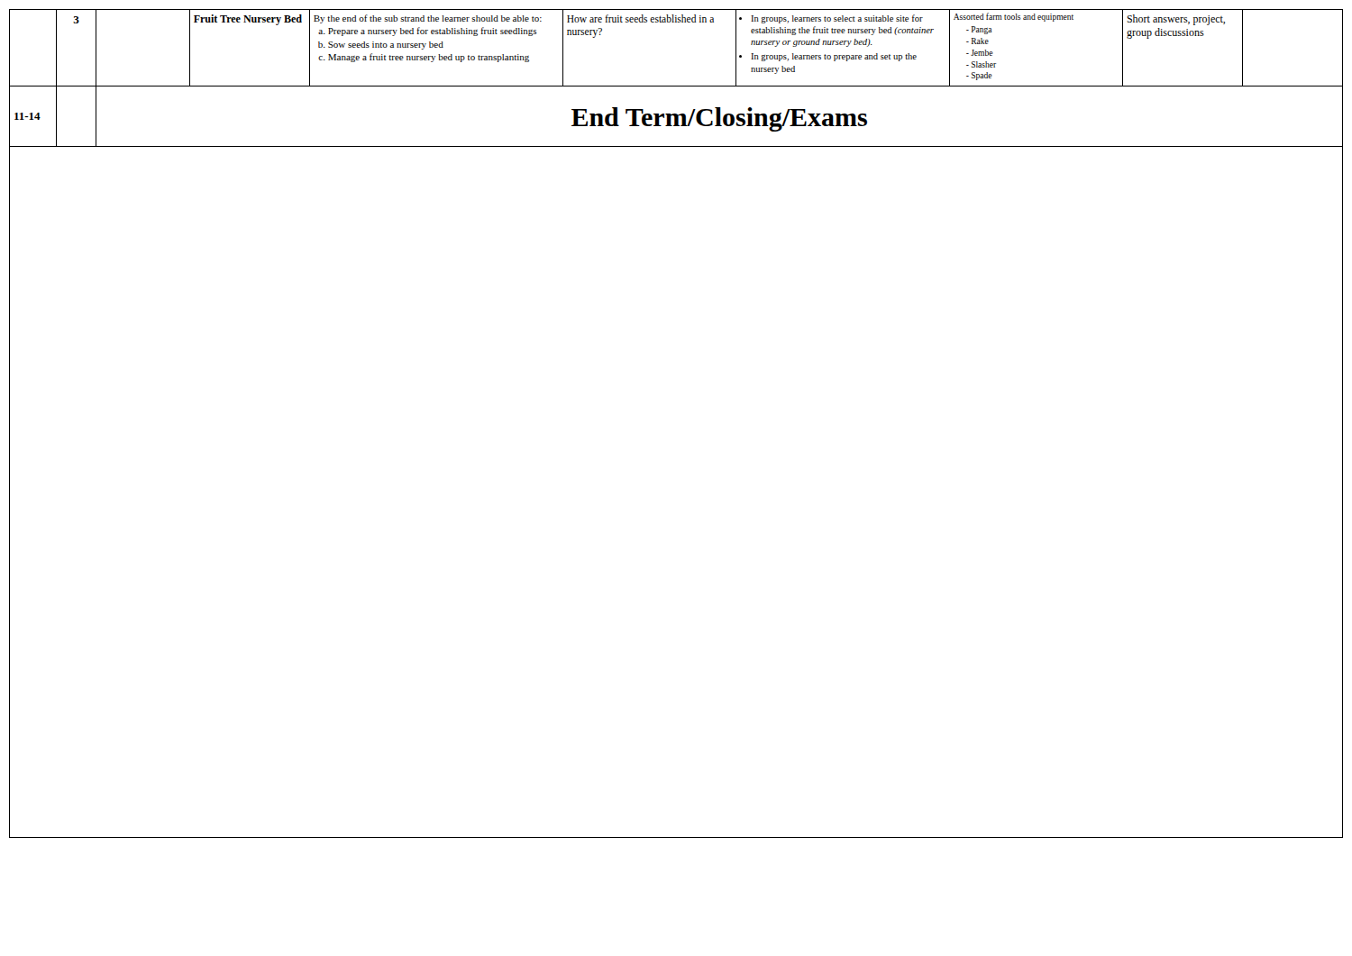| | 3 | | Fruit Tree Nursery Bed | By the end of the sub strand the learner should be able to: Prepare a nursery bed for establishing fruit seedlings Sow seeds into a nursery bed Manage a fruit tree nursery bed up to transplanting | How are fruit seeds established in a nursery? | In groups, learners to select a suitable site for establishing the fruit tree nursery bed (container nursery or ground nursery bed). In groups, learners to prepare and set up the nursery bed | Assorted farm tools and equipment Panga Rake Jembe Slasher Spade | Short answers, project, group discussions | |
| 11-14 | | End Term/Closing/Exams |